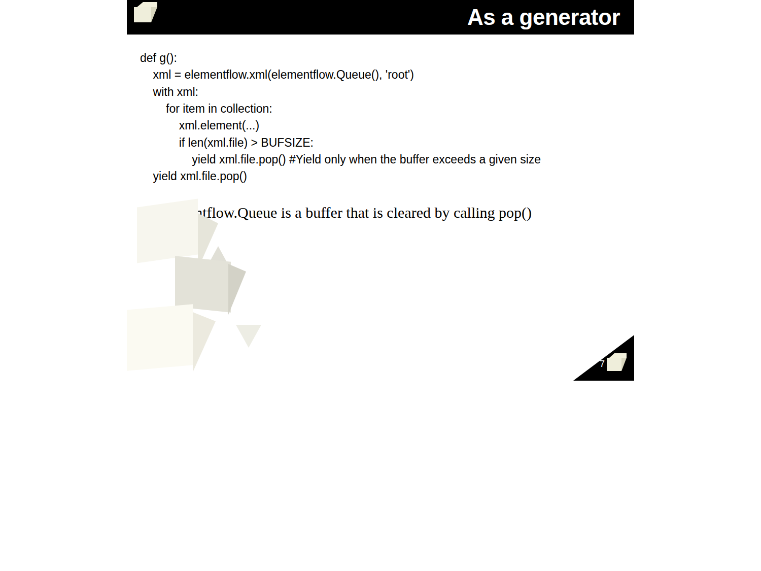As a generator
def g():
    xml = elementflow.xml(elementflow.Queue(), 'root')
    with xml:
        for item in collection:
            xml.element(...)
            if len(xml.file) > BUFSIZE:
                yield xml.file.pop() #Yield only when the buffer exceeds a given size
    yield xml.file.pop()
•elementflow.Queue is a buffer that is cleared by calling pop()
7